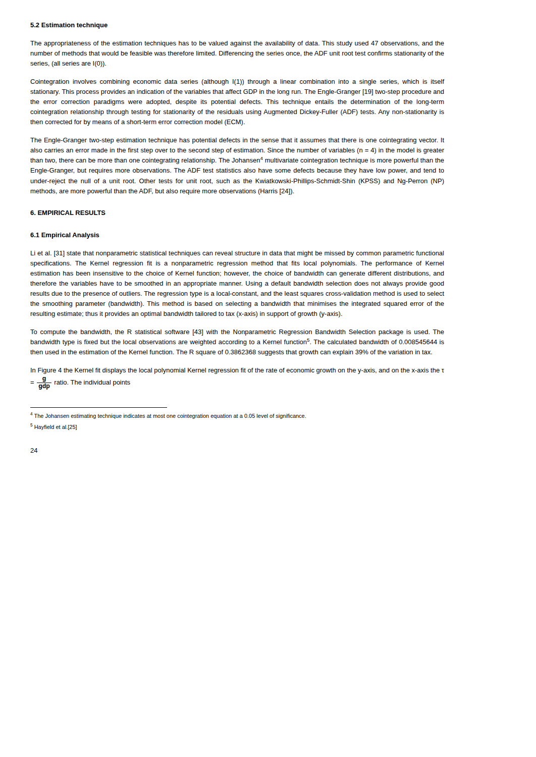5.2 Estimation technique
The appropriateness of the estimation techniques has to be valued against the availability of data. This study used 47 observations, and the number of methods that would be feasible was therefore limited. Differencing the series once, the ADF unit root test confirms stationarity of the series, (all series are I(0)).
Cointegration involves combining economic data series (although I(1)) through a linear combination into a single series, which is itself stationary. This process provides an indication of the variables that affect GDP in the long run. The Engle-Granger [19] two-step procedure and the error correction paradigms were adopted, despite its potential defects. This technique entails the determination of the long-term cointegration relationship through testing for stationarity of the residuals using Augmented Dickey-Fuller (ADF) tests. Any non-stationarity is then corrected for by means of a short-term error correction model (ECM).
The Engle-Granger two-step estimation technique has potential defects in the sense that it assumes that there is one cointegrating vector. It also carries an error made in the first step over to the second step of estimation. Since the number of variables (n = 4) in the model is greater than two, there can be more than one cointegrating relationship. The Johansen4 multivariate cointegration technique is more powerful than the Engle-Granger, but requires more observations. The ADF test statistics also have some defects because they have low power, and tend to under-reject the null of a unit root. Other tests for unit root, such as the Kwiatkowski-Phillips-Schmidt-Shin (KPSS) and Ng-Perron (NP) methods, are more powerful than the ADF, but also require more observations (Harris [24]).
6. EMPIRICAL RESULTS
6.1 Empirical Analysis
Li et al. [31] state that nonparametric statistical techniques can reveal structure in data that might be missed by common parametric functional specifications. The Kernel regression fit is a nonparametric regression method that fits local polynomials. The performance of Kernel estimation has been insensitive to the choice of Kernel function; however, the choice of bandwidth can generate different distributions, and therefore the variables have to be smoothed in an appropriate manner. Using a default bandwidth selection does not always provide good results due to the presence of outliers. The regression type is a local-constant, and the least squares cross-validation method is used to select the smoothing parameter (bandwidth). This method is based on selecting a bandwidth that minimises the integrated squared error of the resulting estimate; thus it provides an optimal bandwidth tailored to tax (x-axis) in support of growth (y-axis).
To compute the bandwidth, the R statistical software [43] with the Nonparametric Regression Bandwidth Selection package is used. The bandwidth type is fixed but the local observations are weighted according to a Kernel function5. The calculated bandwidth of 0.008545644 is then used in the estimation of the Kernel function. The R square of 0.3862368 suggests that growth can explain 39% of the variation in tax.
In Figure 4 the Kernel fit displays the local polynomial Kernel regression fit of the rate of economic growth on the y-axis, and on the x-axis the τ = ggdp ratio. The individual points
4 The Johansen estimating technique indicates at most one cointegration equation at a 0.05 level of significance.
5 Hayfield et al.[25]
24